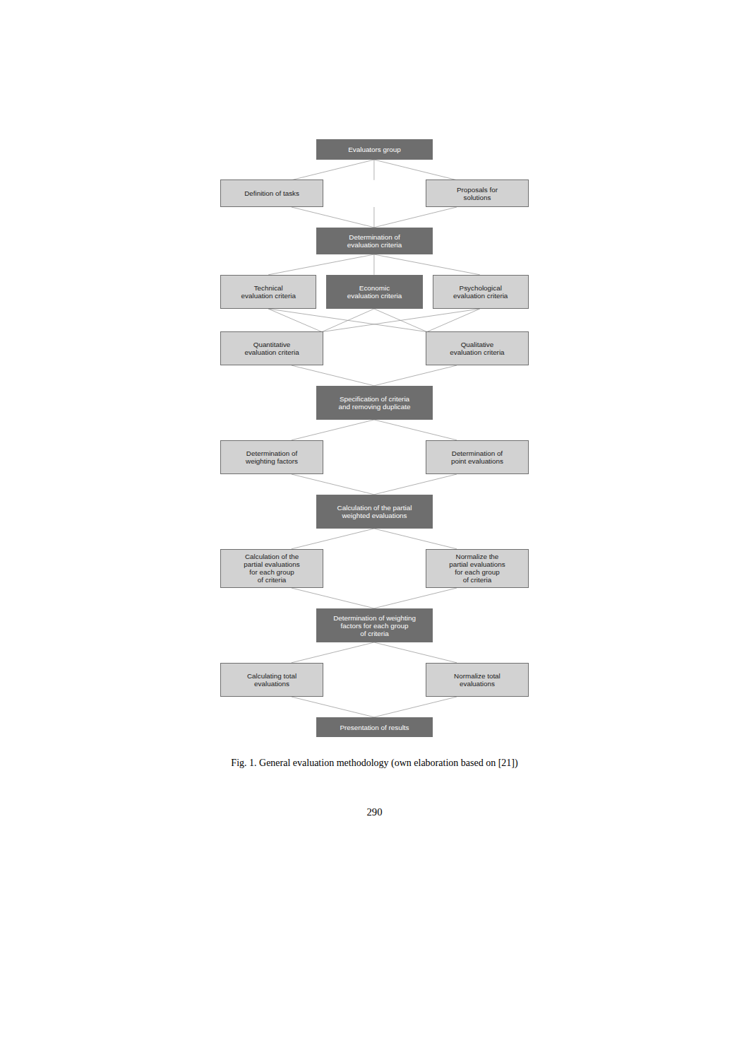Evaluators group
Definition of tasks
Proposals for
solutions
Determination of
evaluation criteria
Technical
evaluation criteria
Economic
evaluation criteria
Psychological
evaluation criteria
Quantitative
evaluation criteria
Qualitative
evaluation criteria
Specification of criteria
and removing duplicate
Determination of
weighting factors
Determination of
point evaluations
Calculation of the partial
weighted evaluations
Calculation of the
partial evaluations
for each group
of criteria
Normalize the
partial evaluations
for each group
of criteria
Determination of weighting
factors for each group
of criteria
Calculating total
evaluations
Normalize total
evaluations
Presentation of results
Fig. 1. General evaluation methodology (own elaboration based on [21])
290